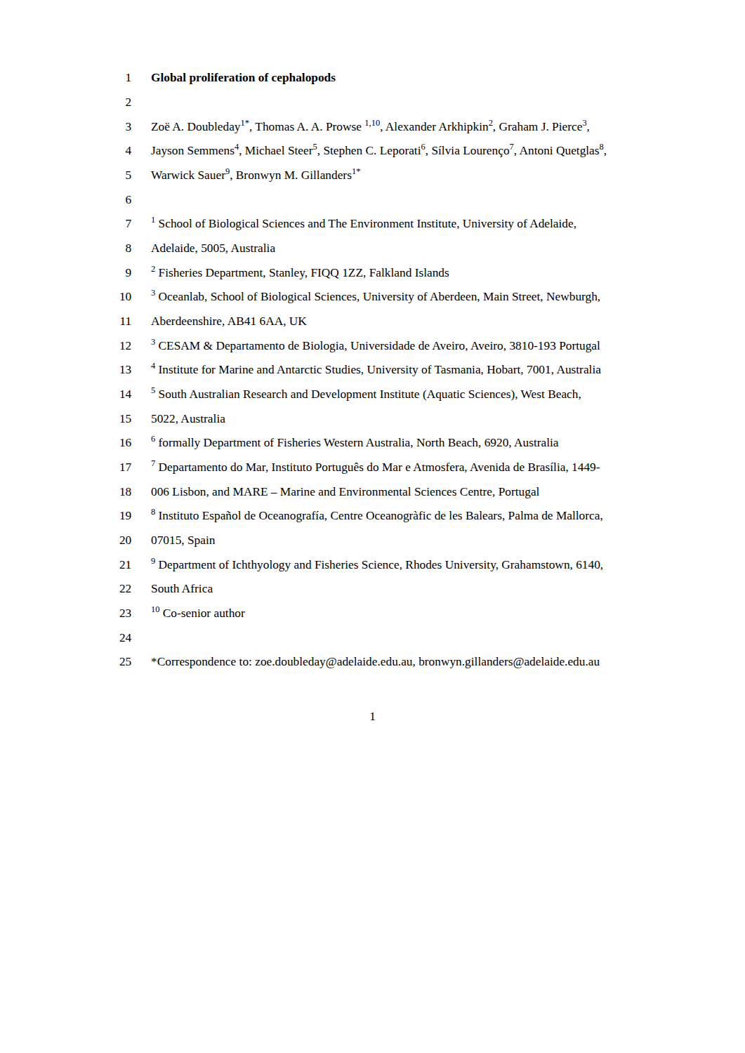1
Global proliferation of cephalopods
2
3
Zoë A. Doubleday1*, Thomas A. A. Prowse 1,10, Alexander Arkhipkin2, Graham J. Pierce3,
4
Jayson Semmens4, Michael Steer5, Stephen C. Leporati6, Sílvia Lourenço7, Antoni Quetglas8,
5
Warwick Sauer9, Bronwyn M. Gillanders1*
6
7
1 School of Biological Sciences and The Environment Institute, University of Adelaide,
8
Adelaide, 5005, Australia
9
2 Fisheries Department, Stanley, FIQQ 1ZZ, Falkland Islands
10
3 Oceanlab, School of Biological Sciences, University of Aberdeen, Main Street, Newburgh,
11
Aberdeenshire, AB41 6AA, UK
12
3 CESAM & Departamento de Biologia, Universidade de Aveiro, Aveiro, 3810-193 Portugal
13
4 Institute for Marine and Antarctic Studies, University of Tasmania, Hobart, 7001, Australia
14
5 South Australian Research and Development Institute (Aquatic Sciences), West Beach,
15
5022, Australia
16
6 formally Department of Fisheries Western Australia, North Beach, 6920, Australia
17
7 Departamento do Mar, Instituto Português do Mar e Atmosfera, Avenida de Brasília, 1449-
18
006 Lisbon, and MARE – Marine and Environmental Sciences Centre, Portugal
19
8 Instituto Español de Oceanografía, Centre Oceanogràfic de les Balears, Palma de Mallorca,
20
07015, Spain
21
9 Department of Ichthyology and Fisheries Science, Rhodes University, Grahamstown, 6140,
22
South Africa
23
10 Co-senior author
24
25
*Correspondence to: zoe.doubleday@adelaide.edu.au, bronwyn.gillanders@adelaide.edu.au
1